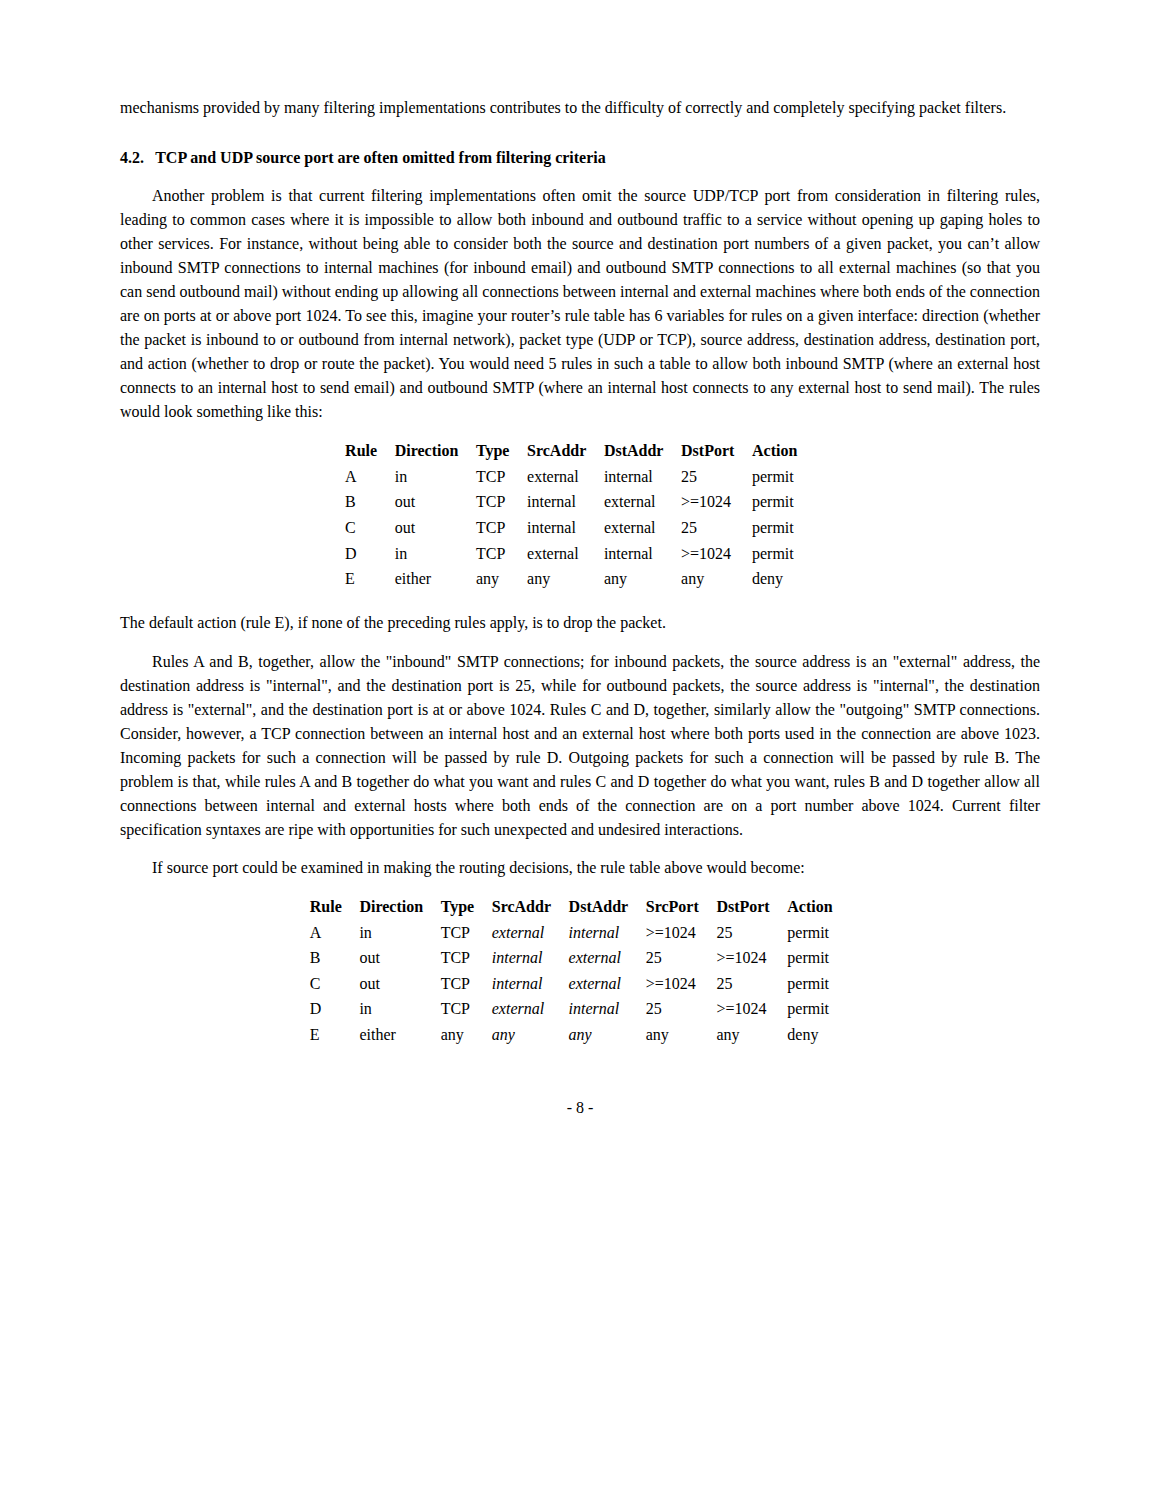mechanisms provided by many filtering implementations contributes to the difficulty of correctly and completely specifying packet filters.
4.2. TCP and UDP source port are often omitted from filtering criteria
Another problem is that current filtering implementations often omit the source UDP/TCP port from consideration in filtering rules, leading to common cases where it is impossible to allow both inbound and outbound traffic to a service without opening up gaping holes to other services. For instance, without being able to consider both the source and destination port numbers of a given packet, you can’t allow inbound SMTP connections to internal machines (for inbound email) and outbound SMTP connections to all external machines (so that you can send outbound mail) without ending up allowing all connections between internal and external machines where both ends of the connection are on ports at or above port 1024. To see this, imagine your router’s rule table has 6 variables for rules on a given interface: direction (whether the packet is inbound to or outbound from internal network), packet type (UDP or TCP), source address, destination address, destination port, and action (whether to drop or route the packet). You would need 5 rules in such a table to allow both inbound SMTP (where an external host connects to an internal host to send email) and outbound SMTP (where an internal host connects to any external host to send mail). The rules would look something like this:
| Rule | Direction | Type | SrcAddr | DstAddr | DstPort | Action |
| --- | --- | --- | --- | --- | --- | --- |
| A | in | TCP | external | internal | 25 | permit |
| B | out | TCP | internal | external | >=1024 | permit |
| C | out | TCP | internal | external | 25 | permit |
| D | in | TCP | external | internal | >=1024 | permit |
| E | either | any | any | any | any | deny |
The default action (rule E), if none of the preceding rules apply, is to drop the packet.
Rules A and B, together, allow the "inbound" SMTP connections; for inbound packets, the source address is an "external" address, the destination address is "internal", and the destination port is 25, while for outbound packets, the source address is "internal", the destination address is "external", and the destination port is at or above 1024. Rules C and D, together, similarly allow the "outgoing" SMTP connections. Consider, however, a TCP connection between an internal host and an external host where both ports used in the connection are above 1023. Incoming packets for such a connection will be passed by rule D. Outgoing packets for such a connection will be passed by rule B. The problem is that, while rules A and B together do what you want and rules C and D together do what you want, rules B and D together allow all connections between internal and external hosts where both ends of the connection are on a port number above 1024. Current filter specification syntaxes are ripe with opportunities for such unexpected and undesired interactions.
If source port could be examined in making the routing decisions, the rule table above would become:
| Rule | Direction | Type | SrcAddr | DstAddr | SrcPort | DstPort | Action |
| --- | --- | --- | --- | --- | --- | --- | --- |
| A | in | TCP | external | internal | >=1024 | 25 | permit |
| B | out | TCP | internal | external | 25 | >=1024 | permit |
| C | out | TCP | internal | external | >=1024 | 25 | permit |
| D | in | TCP | external | internal | 25 | >=1024 | permit |
| E | either | any | any | any | any | any | deny |
- 8 -